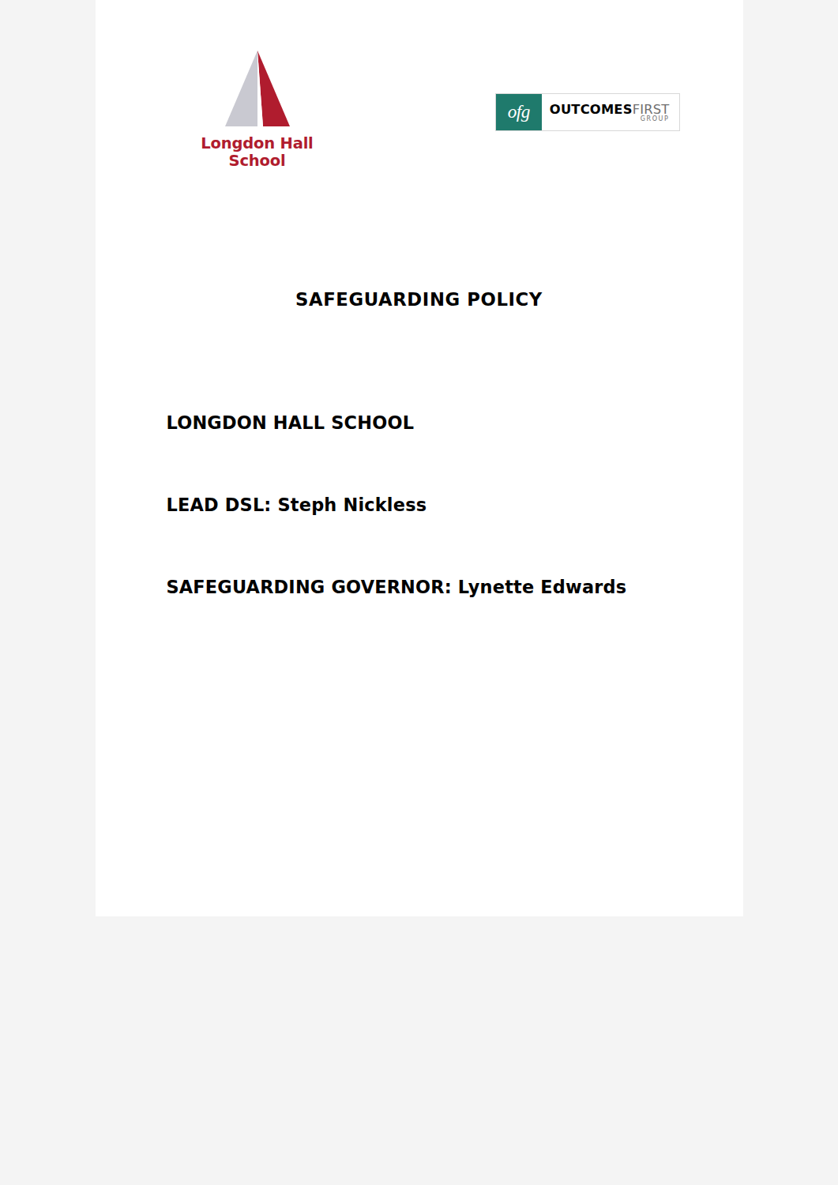Longdon Hall
School
ofg
OUTCOMESFIRST
GROUP
SAFEGUARDING POLICY
LONGDON HALL SCHOOL
LEAD DSL: Steph Nickless
SAFEGUARDING GOVERNOR: Lynette Edwards